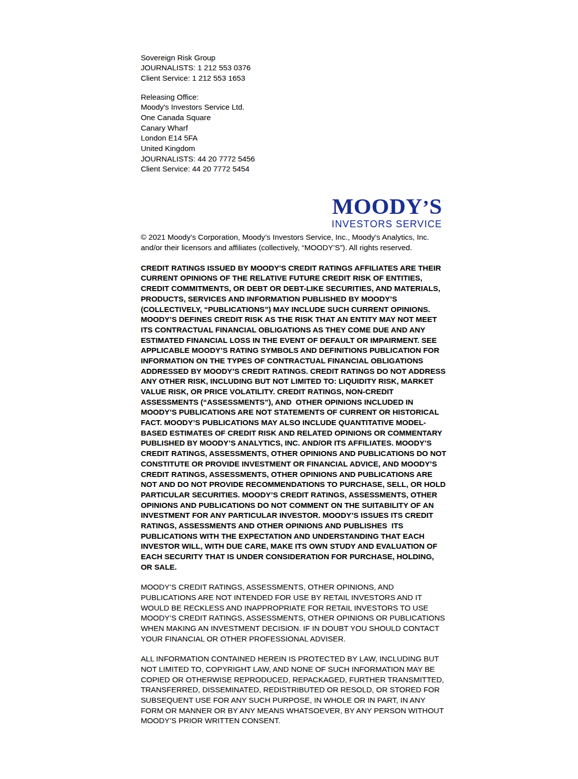Sovereign Risk Group
JOURNALISTS: 1 212 553 0376
Client Service: 1 212 553 1653
Releasing Office:
Moody's Investors Service Ltd.
One Canada Square
Canary Wharf
London E14 5FA
United Kingdom
JOURNALISTS: 44 20 7772 5456
Client Service: 44 20 7772 5454
MOODY’S INVESTORS SERVICE
© 2021 Moody’s Corporation, Moody’s Investors Service, Inc., Moody’s Analytics, Inc. and/or their licensors and affiliates (collectively, “MOODY’S”). All rights reserved.
CREDIT RATINGS ISSUED BY MOODY'S CREDIT RATINGS AFFILIATES ARE THEIR CURRENT OPINIONS OF THE RELATIVE FUTURE CREDIT RISK OF ENTITIES, CREDIT COMMITMENTS, OR DEBT OR DEBT-LIKE SECURITIES, AND MATERIALS, PRODUCTS, SERVICES AND INFORMATION PUBLISHED BY MOODY’S (COLLECTIVELY, “PUBLICATIONS”) MAY INCLUDE SUCH CURRENT OPINIONS. MOODY’S DEFINES CREDIT RISK AS THE RISK THAT AN ENTITY MAY NOT MEET ITS CONTRACTUAL FINANCIAL OBLIGATIONS AS THEY COME DUE AND ANY ESTIMATED FINANCIAL LOSS IN THE EVENT OF DEFAULT OR IMPAIRMENT. SEE APPLICABLE MOODY’S RATING SYMBOLS AND DEFINITIONS PUBLICATION FOR INFORMATION ON THE TYPES OF CONTRACTUAL FINANCIAL OBLIGATIONS ADDRESSED BY MOODY’S CREDIT RATINGS. CREDIT RATINGS DO NOT ADDRESS ANY OTHER RISK, INCLUDING BUT NOT LIMITED TO: LIQUIDITY RISK, MARKET VALUE RISK, OR PRICE VOLATILITY. CREDIT RATINGS, NON-CREDIT ASSESSMENTS (“ASSESSMENTS”), AND OTHER OPINIONS INCLUDED IN MOODY’S PUBLICATIONS ARE NOT STATEMENTS OF CURRENT OR HISTORICAL FACT. MOODY’S PUBLICATIONS MAY ALSO INCLUDE QUANTITATIVE MODEL-BASED ESTIMATES OF CREDIT RISK AND RELATED OPINIONS OR COMMENTARY PUBLISHED BY MOODY’S ANALYTICS, INC. AND/OR ITS AFFILIATES. MOODY’S CREDIT RATINGS, ASSESSMENTS, OTHER OPINIONS AND PUBLICATIONS DO NOT CONSTITUTE OR PROVIDE INVESTMENT OR FINANCIAL ADVICE, AND MOODY’S CREDIT RATINGS, ASSESSMENTS, OTHER OPINIONS AND PUBLICATIONS ARE NOT AND DO NOT PROVIDE RECOMMENDATIONS TO PURCHASE, SELL, OR HOLD PARTICULAR SECURITIES. MOODY’S CREDIT RATINGS, ASSESSMENTS, OTHER OPINIONS AND PUBLICATIONS DO NOT COMMENT ON THE SUITABILITY OF AN INVESTMENT FOR ANY PARTICULAR INVESTOR. MOODY’S ISSUES ITS CREDIT RATINGS, ASSESSMENTS AND OTHER OPINIONS AND PUBLISHES ITS PUBLICATIONS WITH THE EXPECTATION AND UNDERSTANDING THAT EACH INVESTOR WILL, WITH DUE CARE, MAKE ITS OWN STUDY AND EVALUATION OF EACH SECURITY THAT IS UNDER CONSIDERATION FOR PURCHASE, HOLDING, OR SALE.
MOODY’S CREDIT RATINGS, ASSESSMENTS, OTHER OPINIONS, AND PUBLICATIONS ARE NOT INTENDED FOR USE BY RETAIL INVESTORS AND IT WOULD BE RECKLESS AND INAPPROPRIATE FOR RETAIL INVESTORS TO USE MOODY’S CREDIT RATINGS, ASSESSMENTS, OTHER OPINIONS OR PUBLICATIONS WHEN MAKING AN INVESTMENT DECISION. IF IN DOUBT YOU SHOULD CONTACT YOUR FINANCIAL OR OTHER PROFESSIONAL ADVISER.
ALL INFORMATION CONTAINED HEREIN IS PROTECTED BY LAW, INCLUDING BUT NOT LIMITED TO, COPYRIGHT LAW, AND NONE OF SUCH INFORMATION MAY BE COPIED OR OTHERWISE REPRODUCED, REPACKAGED, FURTHER TRANSMITTED, TRANSFERRED, DISSEMINATED, REDISTRIBUTED OR RESOLD, OR STORED FOR SUBSEQUENT USE FOR ANY SUCH PURPOSE, IN WHOLE OR IN PART, IN ANY FORM OR MANNER OR BY ANY MEANS WHATSOEVER, BY ANY PERSON WITHOUT MOODY’S PRIOR WRITTEN CONSENT.